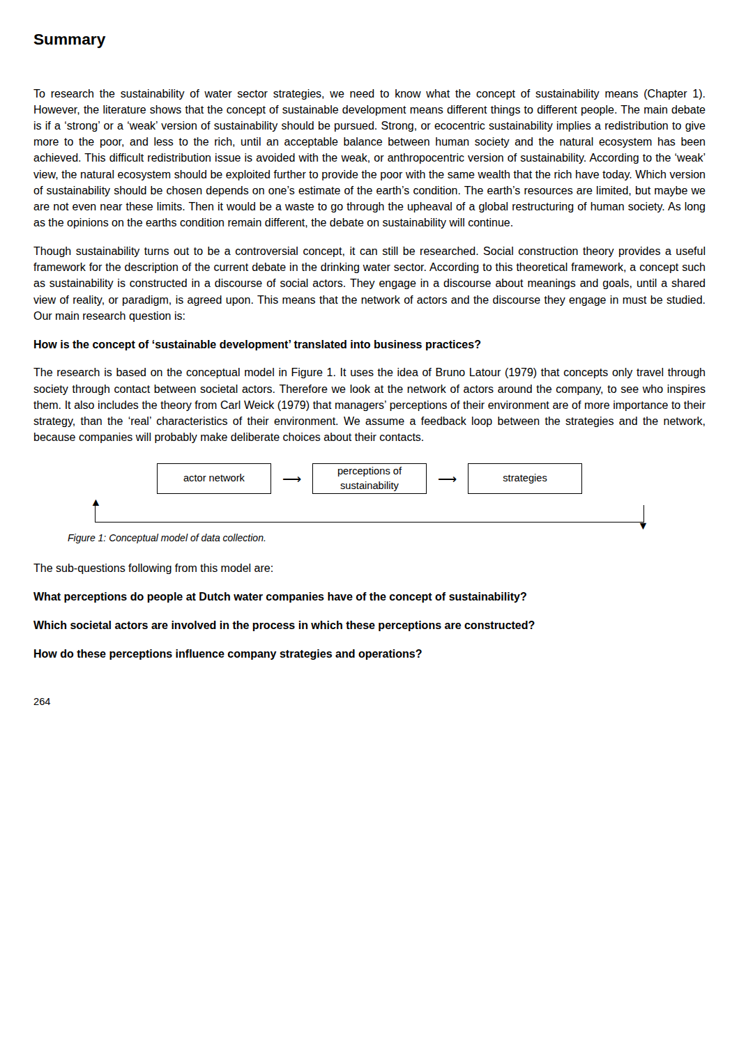Summary
To research the sustainability of water sector strategies, we need to know what the concept of sustainability means (Chapter 1). However, the literature shows that the concept of sustainable development means different things to different people. The main debate is if a ‘strong’ or a ‘weak’ version of sustainability should be pursued. Strong, or ecocentric sustainability implies a redistribution to give more to the poor, and less to the rich, until an acceptable balance between human society and the natural ecosystem has been achieved. This difficult redistribution issue is avoided with the weak, or anthropocentric version of sustainability. According to the ‘weak’ view, the natural ecosystem should be exploited further to provide the poor with the same wealth that the rich have today. Which version of sustainability should be chosen depends on one’s estimate of the earth’s condition. The earth’s resources are limited, but maybe we are not even near these limits. Then it would be a waste to go through the upheaval of a global restructuring of human society. As long as the opinions on the earths condition remain different, the debate on sustainability will continue.
Though sustainability turns out to be a controversial concept, it can still be researched. Social construction theory provides a useful framework for the description of the current debate in the drinking water sector. According to this theoretical framework, a concept such as sustainability is constructed in a discourse of social actors. They engage in a discourse about meanings and goals, until a shared view of reality, or paradigm, is agreed upon. This means that the network of actors and the discourse they engage in must be studied. Our main research question is:
How is the concept of ‘sustainable development’ translated into business practices?
The research is based on the conceptual model in Figure 1. It uses the idea of Bruno Latour (1979) that concepts only travel through society through contact between societal actors. Therefore we look at the network of actors around the company, to see who inspires them. It also includes the theory from Carl Weick (1979) that managers’ perceptions of their environment are of more importance to their strategy, than the ‘real’ characteristics of their environment. We assume a feedback loop between the strategies and the network, because companies will probably make deliberate choices about their contacts.
| actor network | ⟶ | perceptions of sustainability | ⟶ | strategies |
▲
▼
Figure 1: Conceptual model of data collection.
The sub-questions following from this model are:
What perceptions do people at Dutch water companies have of the concept of sustainability?
Which societal actors are involved in the process in which these perceptions are constructed?
How do these perceptions influence company strategies and operations?
264